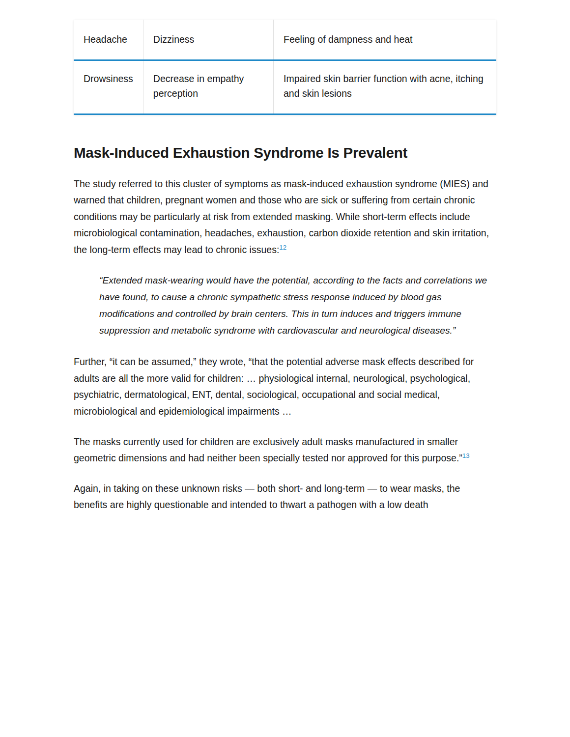| Headache | Dizziness | Feeling of dampness and heat |
| Drowsiness | Decrease in empathy perception | Impaired skin barrier function with acne, itching and skin lesions |
Mask-Induced Exhaustion Syndrome Is Prevalent
The study referred to this cluster of symptoms as mask-induced exhaustion syndrome (MIES) and warned that children, pregnant women and those who are sick or suffering from certain chronic conditions may be particularly at risk from extended masking. While short-term effects include microbiological contamination, headaches, exhaustion, carbon dioxide retention and skin irritation, the long-term effects may lead to chronic issues:12
“Extended mask-wearing would have the potential, according to the facts and correlations we have found, to cause a chronic sympathetic stress response induced by blood gas modifications and controlled by brain centers. This in turn induces and triggers immune suppression and metabolic syndrome with cardiovascular and neurological diseases.”
Further, “it can be assumed,” they wrote, “that the potential adverse mask effects described for adults are all the more valid for children: … physiological internal, neurological, psychological, psychiatric, dermatological, ENT, dental, sociological, occupational and social medical, microbiological and epidemiological impairments …
The masks currently used for children are exclusively adult masks manufactured in smaller geometric dimensions and had neither been specially tested nor approved for this purpose.”13
Again, in taking on these unknown risks — both short- and long-term — to wear masks, the benefits are highly questionable and intended to thwart a pathogen with a low death